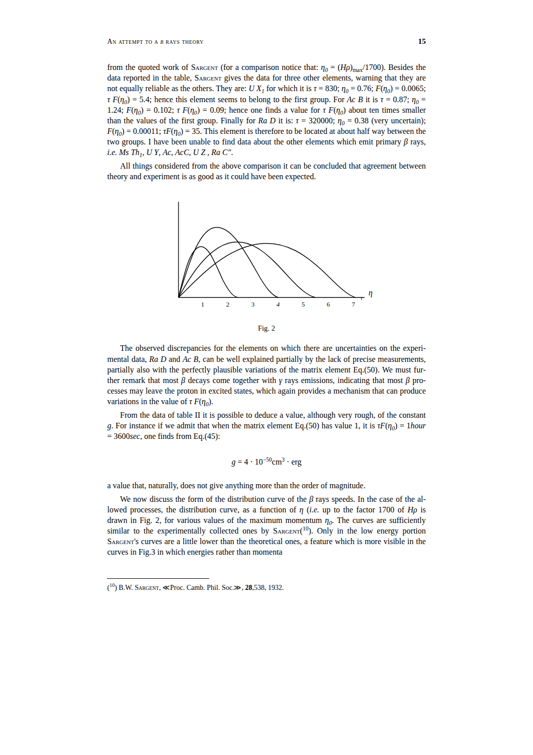An attempt to a β rays theory 15
from the quoted work of Sargent (for a comparison notice that: η0 = (Hρ)max/1700). Besides the data reported in the table, Sargent gives the data for three other elements, warning that they are not equally reliable as the others. They are: U X1 for which it is τ = 830; η0 = 0.76; F(η0) = 0.0065; τ F(η0) = 5.4; hence this element seems to belong to the first group. For Ac B it is τ = 0.87; η0 = 1.24; F(η0) = 0.102; τ F(η0) = 0.09; hence one finds a value for τ F(η0) about ten times smaller than the values of the first group. Finally for Ra D it is: τ = 320000; η0 = 0.38 (very uncertain); F(η0) = 0.00011; τF(η0) = 35. This element is therefore to be located at about half way between the two groups. I have been unable to find data about the other elements which emit primary β rays, i.e. Ms Th1, U Y, Ac, AcC, U Z , Ra C″.
All things considered from the above comparison it can be concluded that agreement between theory and experiment is as good as it could have been expected.
1 2 3 4 5 6 7 η
Fig. 2
The observed discrepancies for the elements on which there are uncertainties on the experimental data, Ra D and Ac B, can be well explained partially by the lack of precise measurements, partially also with the perfectly plausible variations of the matrix element Eq.(50). We must further remark that most β decays come together with γ rays emissions, indicating that most β processes may leave the proton in excited states, which again provides a mechanism that can produce variations in the value of τ F(η0).
From the data of table II it is possible to deduce a value, although very rough, of the constant g. For instance if we admit that when the matrix element Eq.(50) has value 1, it is τF(η0) = 1hour = 3600sec, one finds from Eq.(45):
g = 4 · 10−50cm3 · erg
a value that, naturally, does not give anything more than the order of magnitude.
We now discuss the form of the distribution curve of the β rays speeds. In the case of the allowed processes, the distribution curve, as a function of η (i.e. up to the factor 1700 of Hρ is drawn in Fig. 2, for various values of the maximum momentum η0. The curves are sufficiently similar to the experimentally collected ones by Sargent(10). Only in the low energy portion Sargent's curves are a little lower than the theoretical ones, a feature which is more visible in the curves in Fig.3 in which energies rather than momenta
(10) B.W. Sargent, ≪Proc. Camb. Phil. Soc.≫, 28,538, 1932.